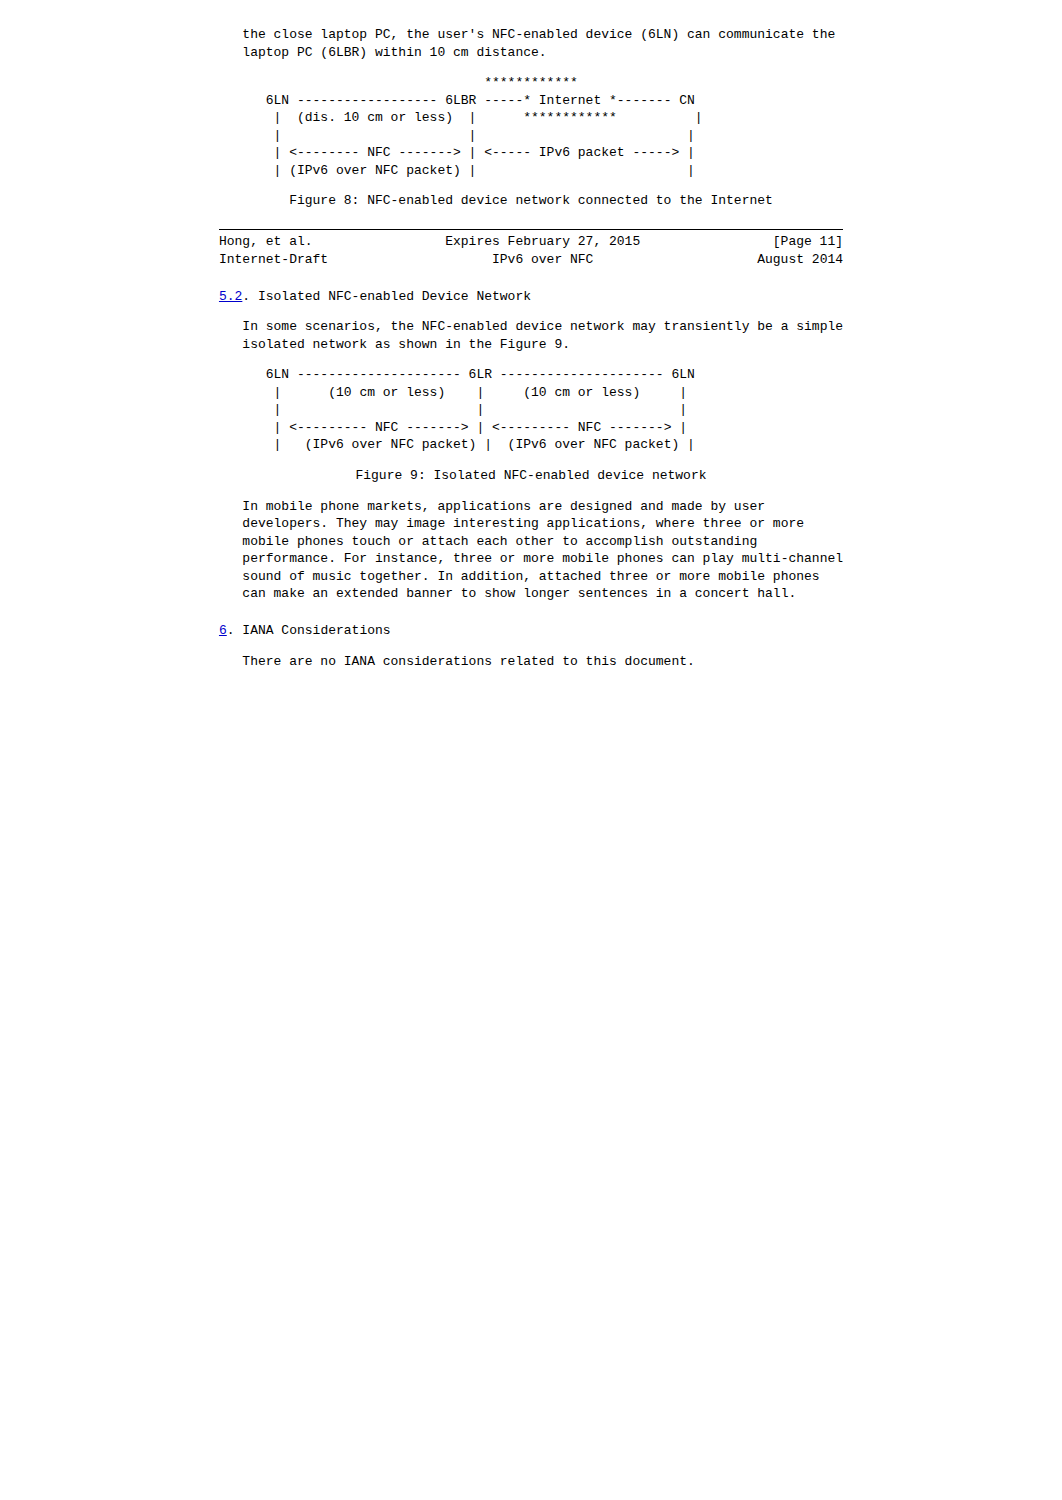the close laptop PC, the user's NFC-enabled device (6LN) can communicate the laptop PC (6LBR) within 10 cm distance.
                                  ************
      6LN ------------------ 6LBR -----* Internet *------- CN
       |  (dis. 10 cm or less)  |      ************          |
       |                        |                           |
       | <-------- NFC -------> | <----- IPv6 packet -----> |
       | (IPv6 over NFC packet) |                           |
Figure 8: NFC-enabled device network connected to the Internet
Hong, et al. Expires February 27, 2015 [Page 11]
Internet-Draft IPv6 over NFC August 2014
5.2. Isolated NFC-enabled Device Network
In some scenarios, the NFC-enabled device network may transiently be a simple isolated network as shown in the Figure 9.
      6LN --------------------- 6LR --------------------- 6LN
       |      (10 cm or less)    |     (10 cm or less)     |
       |                         |                         |
       | <--------- NFC -------> | <--------- NFC -------> |
       |   (IPv6 over NFC packet) |  (IPv6 over NFC packet) |
Figure 9: Isolated NFC-enabled device network
In mobile phone markets, applications are designed and made by user developers. They may image interesting applications, where three or more mobile phones touch or attach each other to accomplish outstanding performance. For instance, three or more mobile phones can play multi-channel sound of music together. In addition, attached three or more mobile phones can make an extended banner to show longer sentences in a concert hall.
6. IANA Considerations
There are no IANA considerations related to this document.